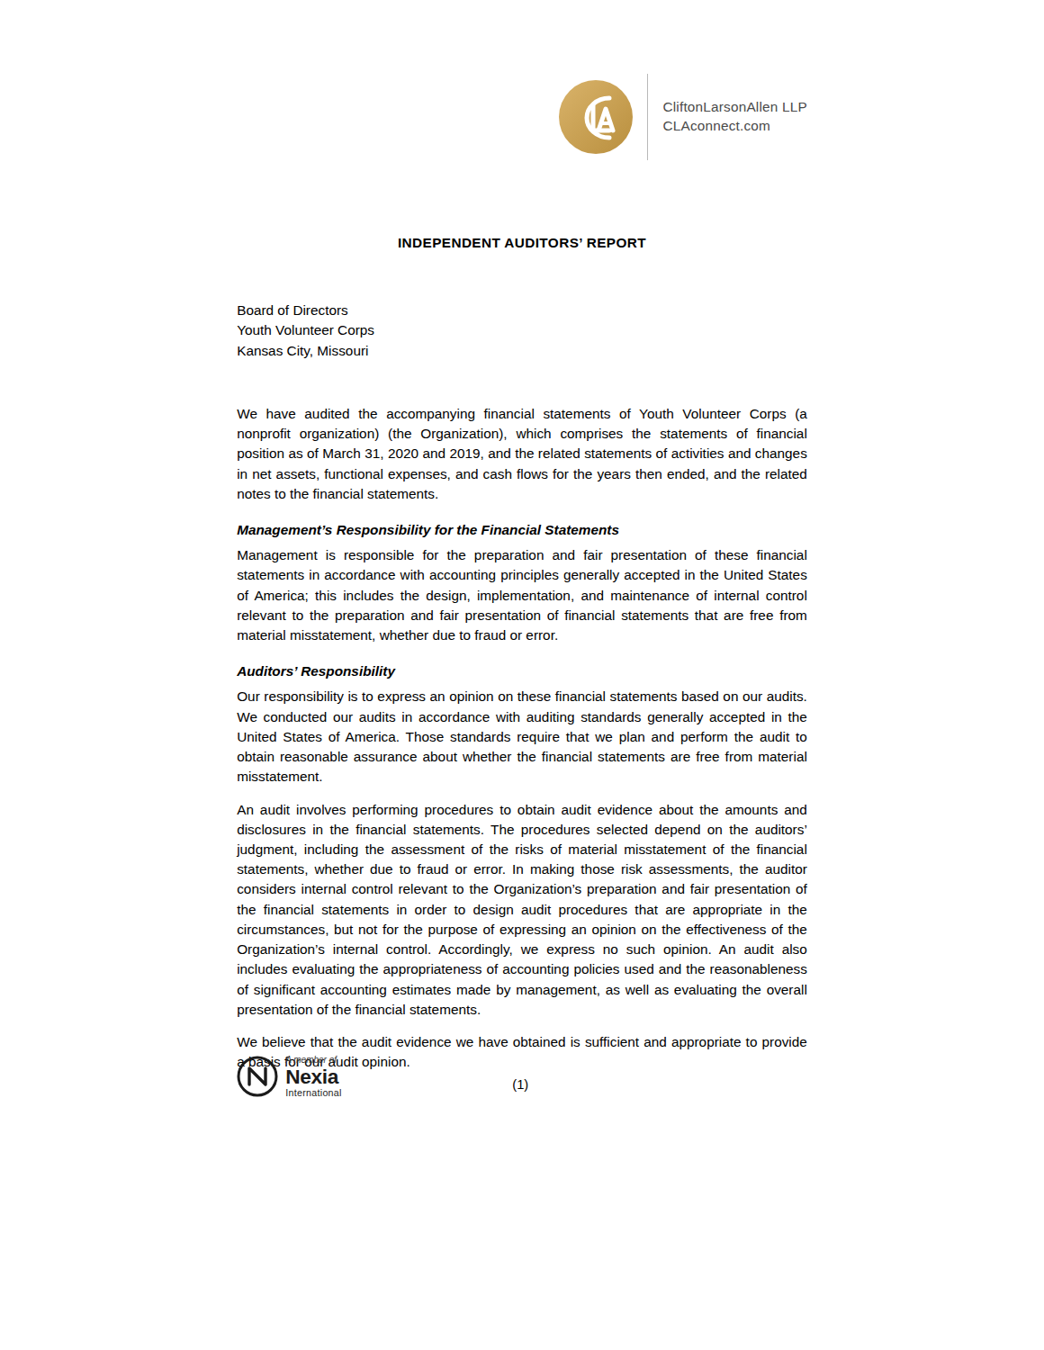CLA logo
CliftonLarsonAllen LLP
CLAconnect.com
INDEPENDENT AUDITORS’ REPORT
Board of Directors
Youth Volunteer Corps
Kansas City, Missouri
We have audited the accompanying financial statements of Youth Volunteer Corps (a nonprofit organization) (the Organization), which comprises the statements of financial position as of March 31, 2020 and 2019, and the related statements of activities and changes in net assets, functional expenses, and cash flows for the years then ended, and the related notes to the financial statements.
Management’s Responsibility for the Financial Statements
Management is responsible for the preparation and fair presentation of these financial statements in accordance with accounting principles generally accepted in the United States of America; this includes the design, implementation, and maintenance of internal control relevant to the preparation and fair presentation of financial statements that are free from material misstatement, whether due to fraud or error.
Auditors’ Responsibility
Our responsibility is to express an opinion on these financial statements based on our audits. We conducted our audits in accordance with auditing standards generally accepted in the United States of America. Those standards require that we plan and perform the audit to obtain reasonable assurance about whether the financial statements are free from material misstatement.
An audit involves performing procedures to obtain audit evidence about the amounts and disclosures in the financial statements. The procedures selected depend on the auditors’ judgment, including the assessment of the risks of material misstatement of the financial statements, whether due to fraud or error. In making those risk assessments, the auditor considers internal control relevant to the Organization’s preparation and fair presentation of the financial statements in order to design audit procedures that are appropriate in the circumstances, but not for the purpose of expressing an opinion on the effectiveness of the Organization’s internal control. Accordingly, we express no such opinion. An audit also includes evaluating the appropriateness of accounting policies used and the reasonableness of significant accounting estimates made by management, as well as evaluating the overall presentation of the financial statements.
We believe that the audit evidence we have obtained is sufficient and appropriate to provide a basis for our audit opinion.
Nexia
A member of
Nexia
International
(1)